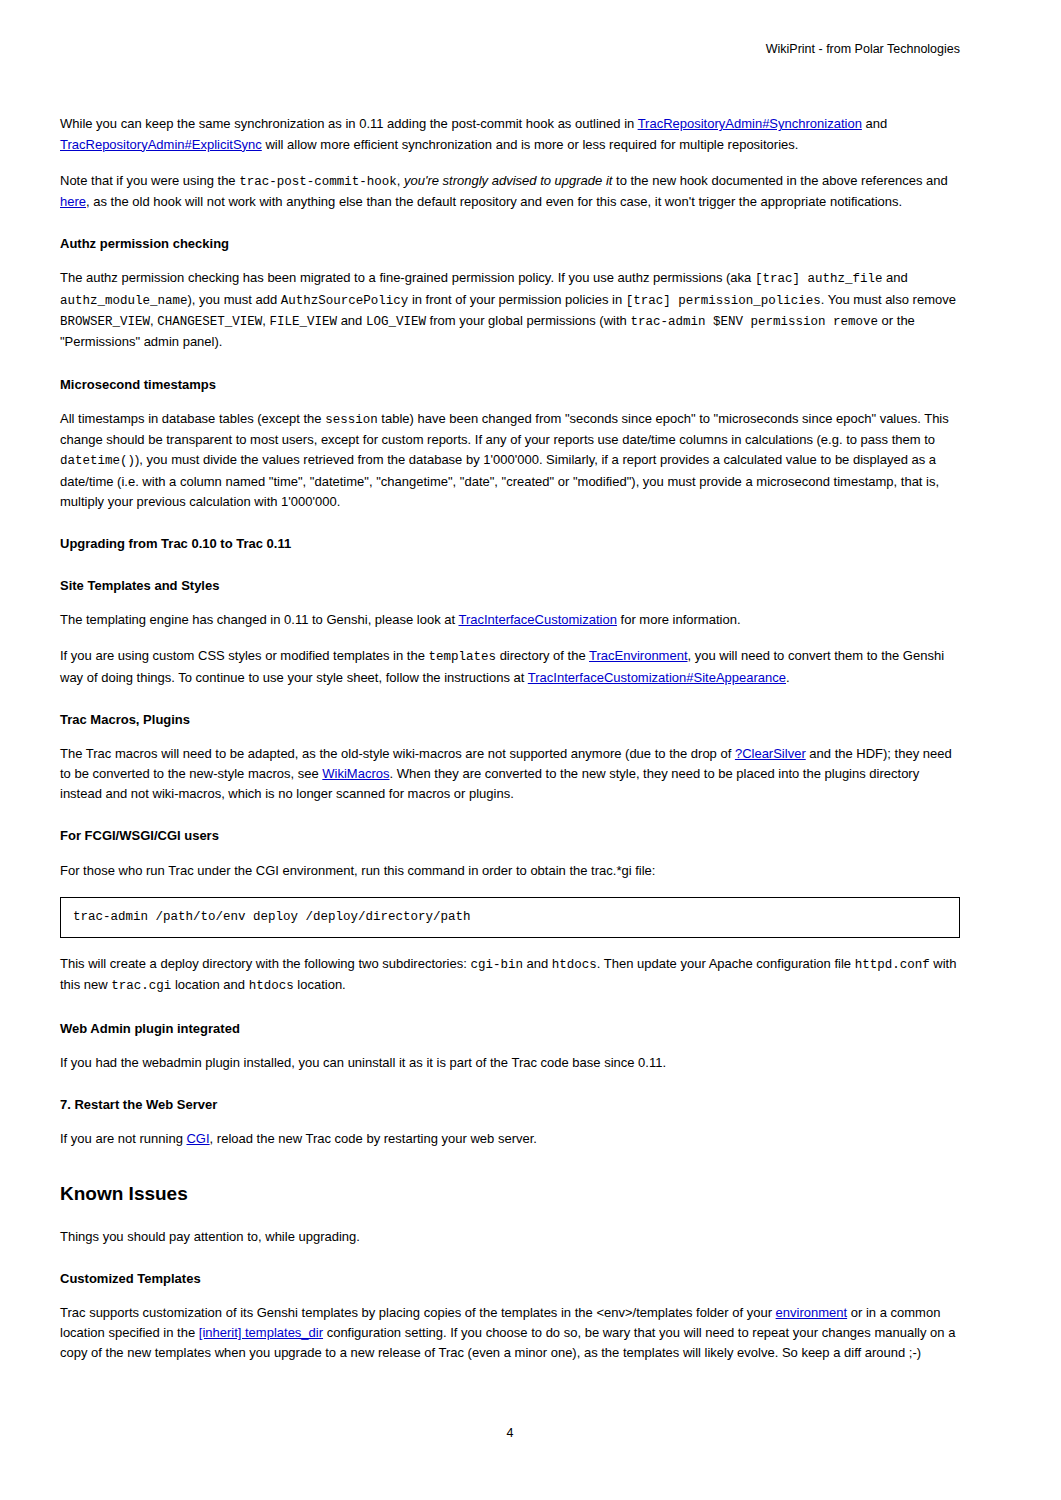WikiPrint - from Polar Technologies
While you can keep the same synchronization as in 0.11 adding the post-commit hook as outlined in TracRepositoryAdmin#Synchronization and TracRepositoryAdmin#ExplicitSync will allow more efficient synchronization and is more or less required for multiple repositories.
Note that if you were using the trac-post-commit-hook, you're strongly advised to upgrade it to the new hook documented in the above references and here, as the old hook will not work with anything else than the default repository and even for this case, it won't trigger the appropriate notifications.
Authz permission checking
The authz permission checking has been migrated to a fine-grained permission policy. If you use authz permissions (aka [trac] authz_file and authz_module_name), you must add AuthzSourcePolicy in front of your permission policies in [trac] permission_policies. You must also remove BROWSER_VIEW, CHANGESET_VIEW, FILE_VIEW and LOG_VIEW from your global permissions (with trac-admin $ENV permission remove or the "Permissions" admin panel).
Microsecond timestamps
All timestamps in database tables (except the session table) have been changed from "seconds since epoch" to "microseconds since epoch" values. This change should be transparent to most users, except for custom reports. If any of your reports use date/time columns in calculations (e.g. to pass them to datetime()), you must divide the values retrieved from the database by 1'000'000. Similarly, if a report provides a calculated value to be displayed as a date/time (i.e. with a column named "time", "datetime", "changetime", "date", "created" or "modified"), you must provide a microsecond timestamp, that is, multiply your previous calculation with 1'000'000.
Upgrading from Trac 0.10 to Trac 0.11
Site Templates and Styles
The templating engine has changed in 0.11 to Genshi, please look at TracInterfaceCustomization for more information.
If you are using custom CSS styles or modified templates in the templates directory of the TracEnvironment, you will need to convert them to the Genshi way of doing things. To continue to use your style sheet, follow the instructions at TracInterfaceCustomization#SiteAppearance.
Trac Macros, Plugins
The Trac macros will need to be adapted, as the old-style wiki-macros are not supported anymore (due to the drop of ?ClearSilver and the HDF); they need to be converted to the new-style macros, see WikiMacros. When they are converted to the new style, they need to be placed into the plugins directory instead and not wiki-macros, which is no longer scanned for macros or plugins.
For FCGI/WSGI/CGI users
For those who run Trac under the CGI environment, run this command in order to obtain the trac.*gi file:
trac-admin /path/to/env deploy /deploy/directory/path
This will create a deploy directory with the following two subdirectories: cgi-bin and htdocs. Then update your Apache configuration file httpd.conf with this new trac.cgi location and htdocs location.
Web Admin plugin integrated
If you had the webadmin plugin installed, you can uninstall it as it is part of the Trac code base since 0.11.
7. Restart the Web Server
If you are not running CGI, reload the new Trac code by restarting your web server.
Known Issues
Things you should pay attention to, while upgrading.
Customized Templates
Trac supports customization of its Genshi templates by placing copies of the templates in the <env>/templates folder of your environment or in a common location specified in the [inherit] templates_dir configuration setting. If you choose to do so, be wary that you will need to repeat your changes manually on a copy of the new templates when you upgrade to a new release of Trac (even a minor one), as the templates will likely evolve. So keep a diff around ;-)
4